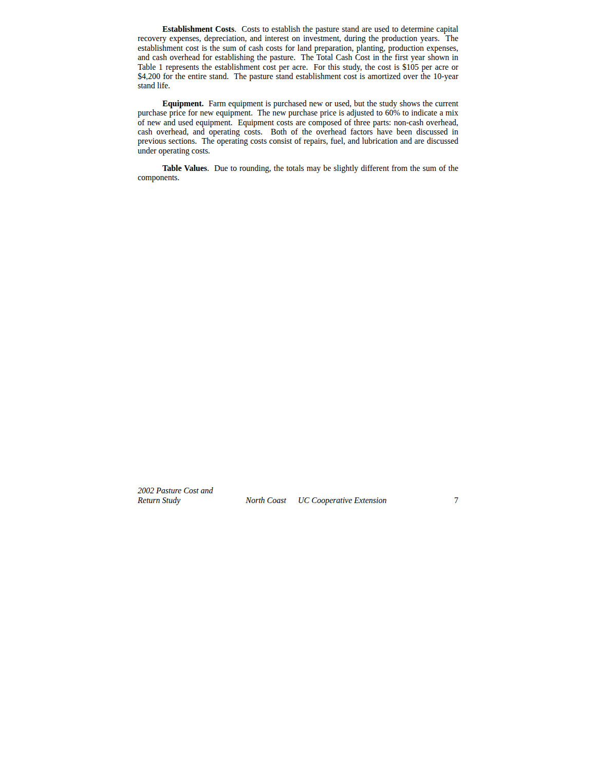Establishment Costs. Costs to establish the pasture stand are used to determine capital recovery expenses, depreciation, and interest on investment, during the production years. The establishment cost is the sum of cash costs for land preparation, planting, production expenses, and cash overhead for establishing the pasture. The Total Cash Cost in the first year shown in Table 1 represents the establishment cost per acre. For this study, the cost is $105 per acre or $4,200 for the entire stand. The pasture stand establishment cost is amortized over the 10-year stand life.
Equipment. Farm equipment is purchased new or used, but the study shows the current purchase price for new equipment. The new purchase price is adjusted to 60% to indicate a mix of new and used equipment. Equipment costs are composed of three parts: non-cash overhead, cash overhead, and operating costs. Both of the overhead factors have been discussed in previous sections. The operating costs consist of repairs, fuel, and lubrication and are discussed under operating costs.
Table Values. Due to rounding, the totals may be slightly different from the sum of the components.
| 2002 Pasture Cost and Return Study | North Coast | UC Cooperative Extension | 7 |